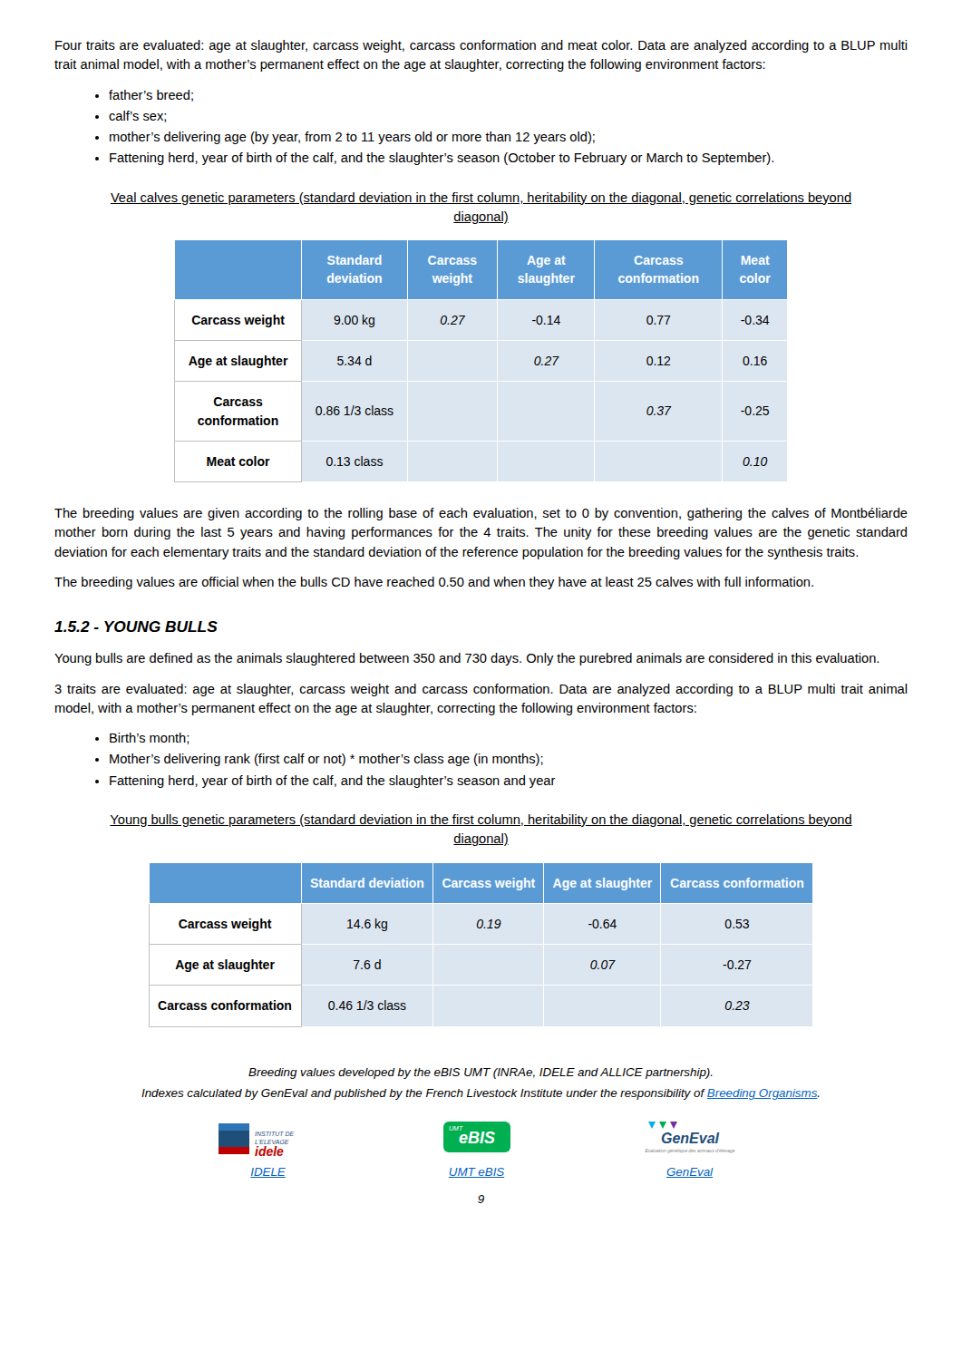Four traits are evaluated: age at slaughter, carcass weight, carcass conformation and meat color. Data are analyzed according to a BLUP multi trait animal model, with a mother’s permanent effect on the age at slaughter, correcting the following environment factors:
father’s breed;
calf’s sex;
mother’s delivering age (by year, from 2 to 11 years old or more than 12 years old);
Fattening herd, year of birth of the calf, and the slaughter’s season (October to February or March to September).
Veal calves genetic parameters (standard deviation in the first column, heritability on the diagonal, genetic correlations beyond diagonal)
| | Standard deviation | Carcass weight | Age at slaughter | Carcass conformation | Meat color |
| --- | --- | --- | --- | --- | --- |
| Carcass weight | 9.00 kg | 0.27 | -0.14 | 0.77 | -0.34 |
| Age at slaughter | 5.34 d | | 0.27 | 0.12 | 0.16 |
| Carcass conformation | 0.86 1/3 class | | | 0.37 | -0.25 |
| Meat color | 0.13 class | | | | 0.10 |
The breeding values are given according to the rolling base of each evaluation, set to 0 by convention, gathering the calves of Montbéliarde mother born during the last 5 years and having performances for the 4 traits. The unity for these breeding values are the genetic standard deviation for each elementary traits and the standard deviation of the reference population for the breeding values for the synthesis traits.
The breeding values are official when the bulls CD have reached 0.50 and when they have at least 25 calves with full information.
1.5.2 - YOUNG BULLS
Young bulls are defined as the animals slaughtered between 350 and 730 days. Only the purebred animals are considered in this evaluation.
3 traits are evaluated: age at slaughter, carcass weight and carcass conformation. Data are analyzed according to a BLUP multi trait animal model, with a mother’s permanent effect on the age at slaughter, correcting the following environment factors:
Birth’s month;
Mother’s delivering rank (first calf or not) * mother’s class age (in months);
Fattening herd, year of birth of the calf, and the slaughter’s season and year
Young bulls genetic parameters (standard deviation in the first column, heritability on the diagonal, genetic correlations beyond diagonal)
| | Standard deviation | Carcass weight | Age at slaughter | Carcass conformation |
| --- | --- | --- | --- | --- |
| Carcass weight | 14.6 kg | 0.19 | -0.64 | 0.53 |
| Age at slaughter | 7.6 d | | 0.07 | -0.27 |
| Carcass conformation | 0.46 1/3 class | | | 0.23 |
Breeding values developed by the eBIS UMT (INRAe, IDELE and ALLICE partnership).
Indexes calculated by GenEval and published by the French Livestock Institute under the responsibility of Breeding Organisms.
INSTITUT DE L'ELEVAGE idele IDELE
eBIS UMT UMT eBIS
GenEval Evaluation génétique des animaux d'élevage GenEval
9